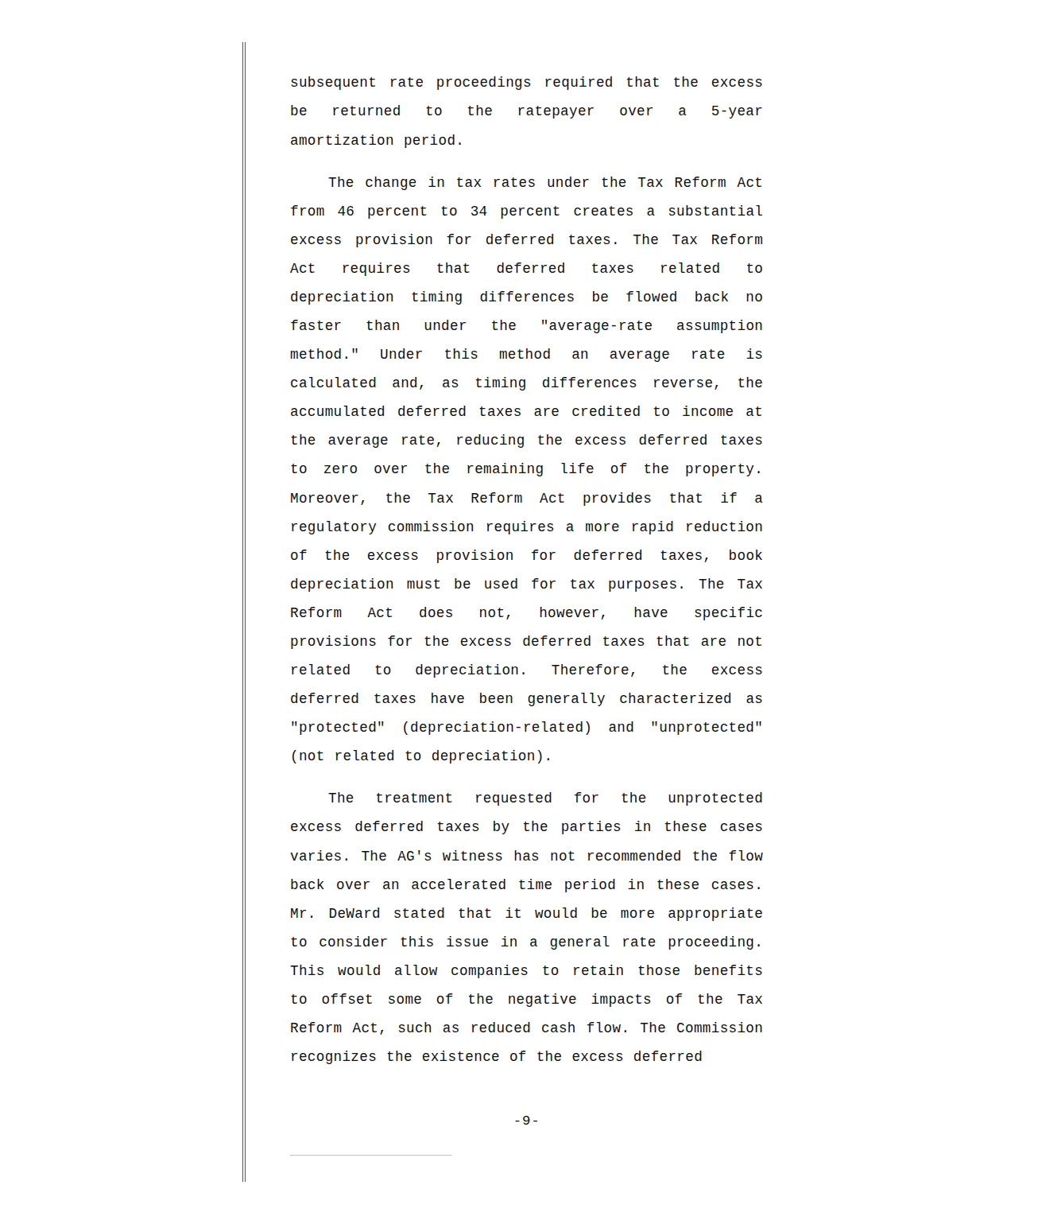subsequent rate proceedings required that the excess be returned to the ratepayer over a 5-year amortization period.
The change in tax rates under the Tax Reform Act from 46 percent to 34 percent creates a substantial excess provision for deferred taxes. The Tax Reform Act requires that deferred taxes related to depreciation timing differences be flowed back no faster than under the "average-rate assumption method." Under this method an average rate is calculated and, as timing differences reverse, the accumulated deferred taxes are credited to income at the average rate, reducing the excess deferred taxes to zero over the remaining life of the property. Moreover, the Tax Reform Act provides that if a regulatory commission requires a more rapid reduction of the excess provision for deferred taxes, book depreciation must be used for tax purposes. The Tax Reform Act does not, however, have specific provisions for the excess deferred taxes that are not related to depreciation. Therefore, the excess deferred taxes have been generally characterized as "protected" (depreciation-related) and "unprotected" (not related to depreciation).
The treatment requested for the unprotected excess deferred taxes by the parties in these cases varies. The AG's witness has not recommended the flow back over an accelerated time period in these cases. Mr. DeWard stated that it would be more appropriate to consider this issue in a general rate proceeding. This would allow companies to retain those benefits to offset some of the negative impacts of the Tax Reform Act, such as reduced cash flow. The Commission recognizes the existence of the excess deferred
-9-